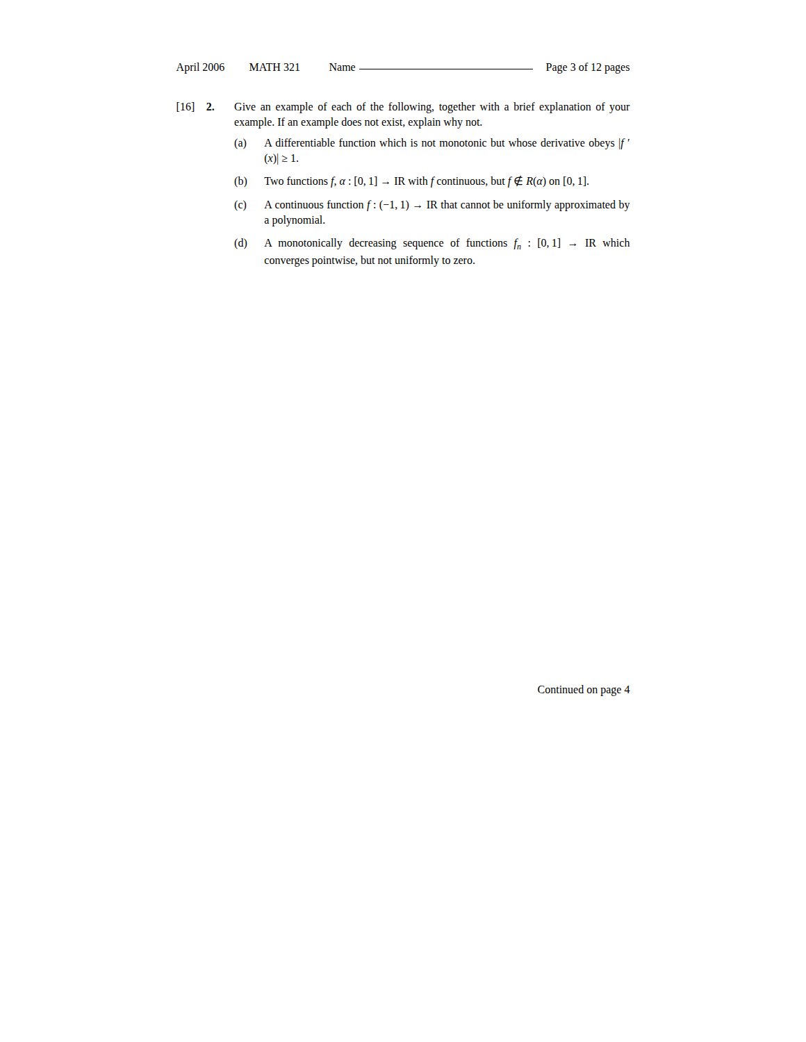April 2006 MATH 321 Name Page 3 of 12 pages
[16]
2.
Give an example of each of the following, together with a brief explanation of your example. If an example does not exist, explain why not.
(a) A differentiable function which is not monotonic but whose derivative obeys |f ′(x)| ≥ 1.
(b) Two functions f, α : [0, 1] → IR with f continuous, but f ∉ R(α) on [0, 1].
(c) A continuous function f : (−1, 1) → IR that cannot be uniformly approximated by a polynomial.
(d) A monotonically decreasing sequence of functions fn : [0, 1] → IR which converges pointwise, but not uniformly to zero.
Continued on page 4